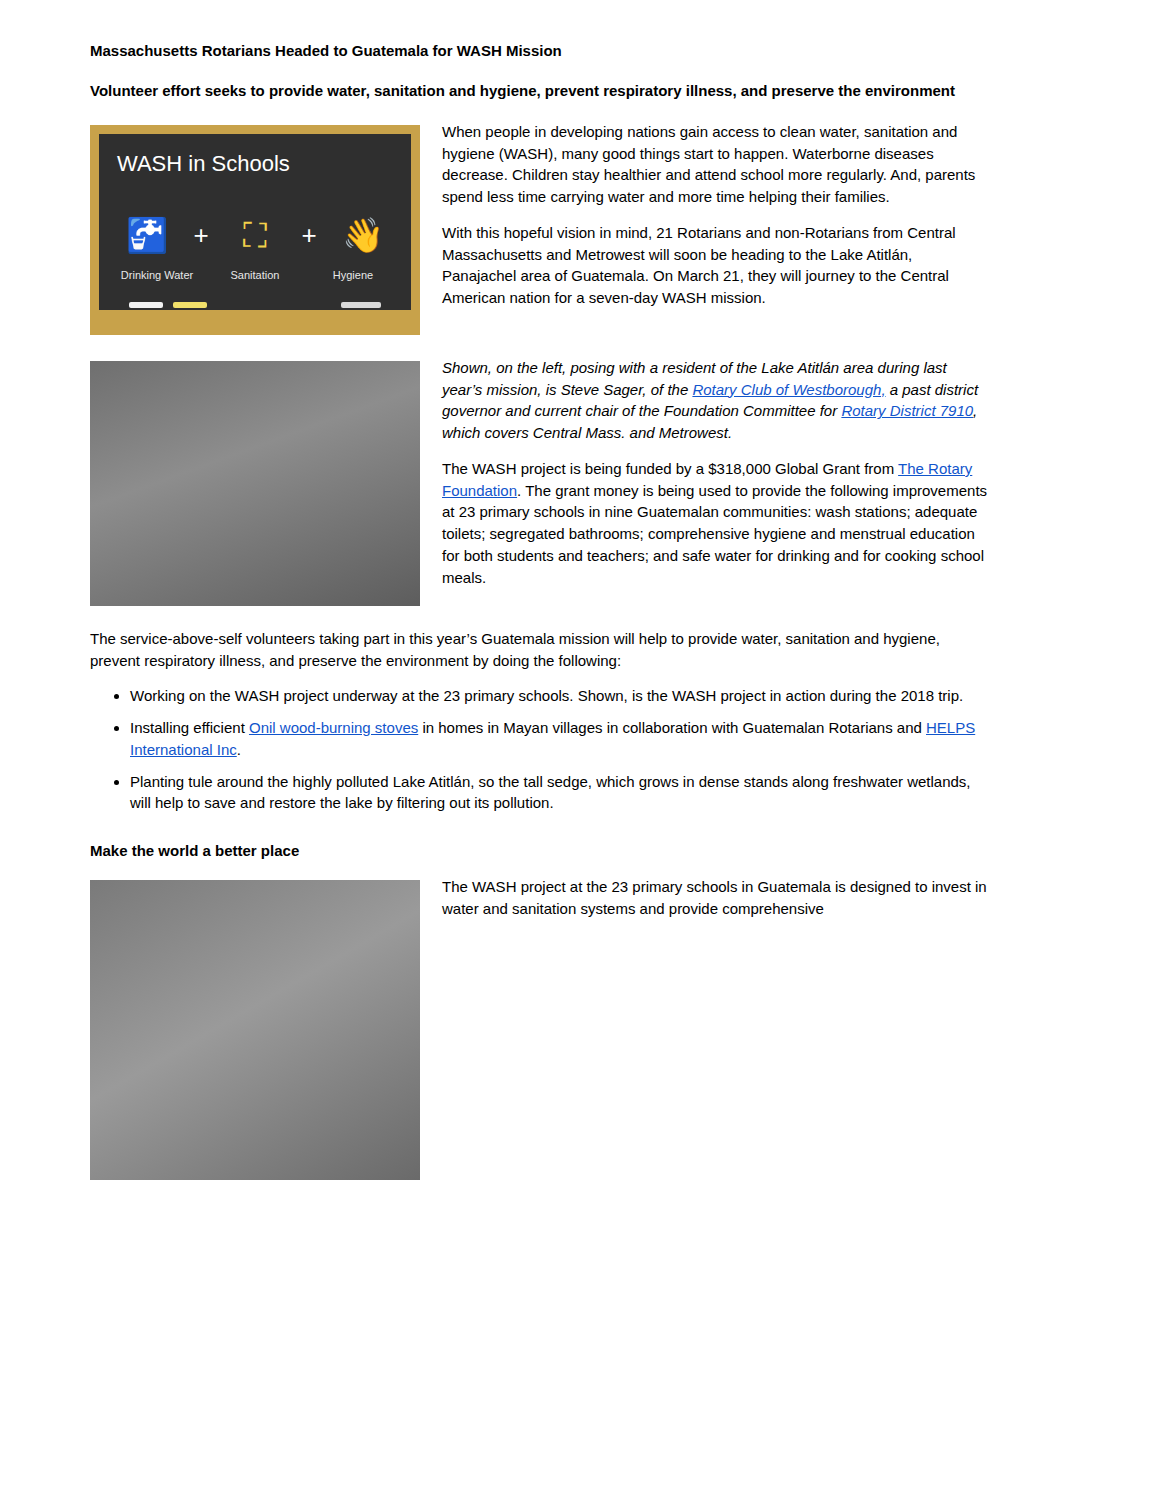Massachusetts Rotarians Headed to Guatemala for WASH Mission
Volunteer effort seeks to provide water, sanitation and hygiene, prevent respiratory illness, and preserve the environment
WASH in Schools
🚰
+
⛶
+
👋
Drinking Water Sanitation Hygiene
When people in developing nations gain access to clean water, sanitation and hygiene (WASH), many good things start to happen. Waterborne diseases decrease. Children stay healthier and attend school more regularly. And, parents spend less time carrying water and more time helping their families.
With this hopeful vision in mind, 21 Rotarians and non-Rotarians from Central Massachusetts and Metrowest will soon be heading to the Lake Atitlán, Panajachel area of Guatemala. On March 21, they will journey to the Central American nation for a seven-day WASH mission.
Shown, on the left, posing with a resident of the Lake Atitlán area during last year’s mission, is Steve Sager, of the Rotary Club of Westborough, a past district governor and current chair of the Foundation Committee for Rotary District 7910, which covers Central Mass. and Metrowest.
The WASH project is being funded by a $318,000 Global Grant from The Rotary Foundation. The grant money is being used to provide the following improvements at 23 primary schools in nine Guatemalan communities: wash stations; adequate toilets; segregated bathrooms; comprehensive hygiene and menstrual education for both students and teachers; and safe water for drinking and for cooking school meals.
The service-above-self volunteers taking part in this year’s Guatemala mission will help to provide water, sanitation and hygiene, prevent respiratory illness, and preserve the environment by doing the following:
Working on the WASH project underway at the 23 primary schools. Shown, is the WASH project in action during the 2018 trip.
Installing efficient Onil wood-burning stoves in homes in Mayan villages in collaboration with Guatemalan Rotarians and HELPS International Inc.
Planting tule around the highly polluted Lake Atitlán, so the tall sedge, which grows in dense stands along freshwater wetlands, will help to save and restore the lake by filtering out its pollution.
Make the world a better place
The WASH project at the 23 primary schools in Guatemala is designed to invest in water and sanitation systems and provide comprehensive